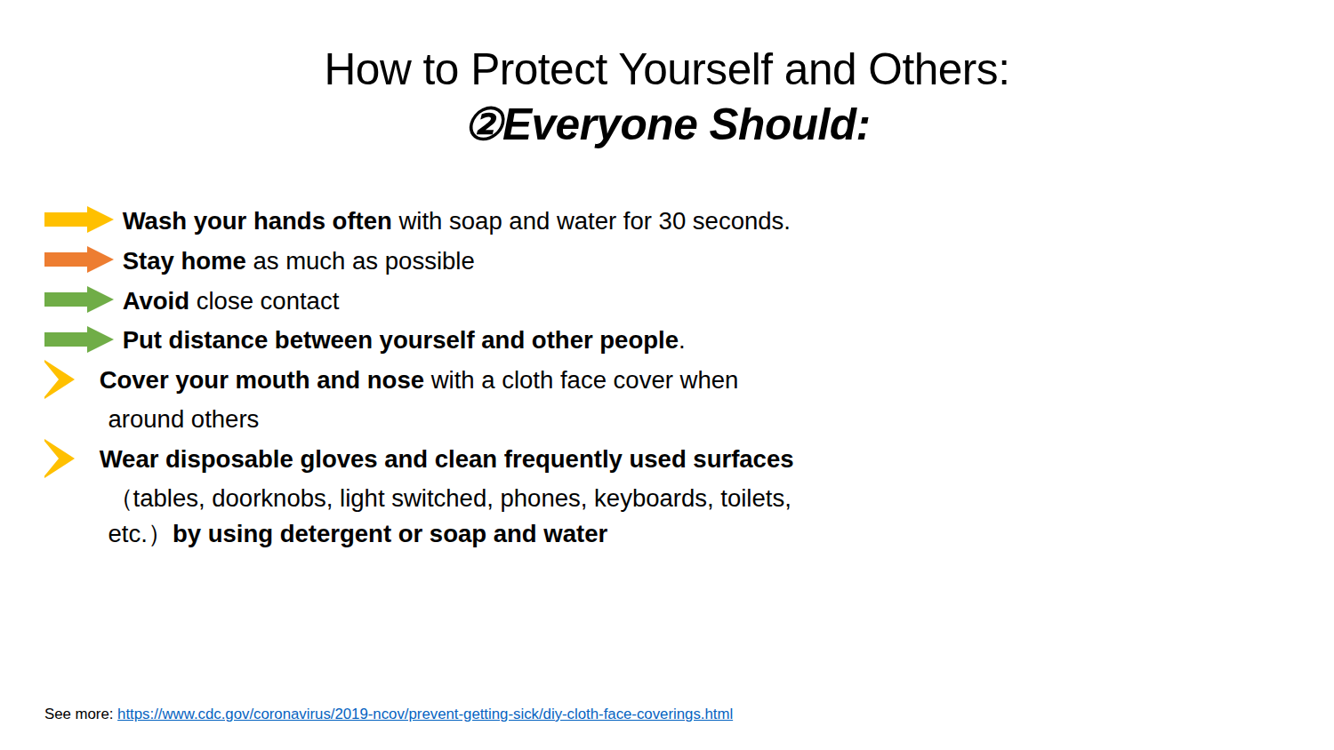How to Protect Yourself and Others: ②Everyone Should:
Wash your hands often with soap and water for 30 seconds.
Stay home as much as possible
Avoid close contact
Put distance between yourself and other people.
Cover your mouth and nose with a cloth face cover when around others
Wear disposable gloves and clean frequently used surfaces （tables, doorknobs, light switched, phones, keyboards, toilets, etc.）by using detergent or soap and water
See more: https://www.cdc.gov/coronavirus/2019-ncov/prevent-getting-sick/diy-cloth-face-coverings.html